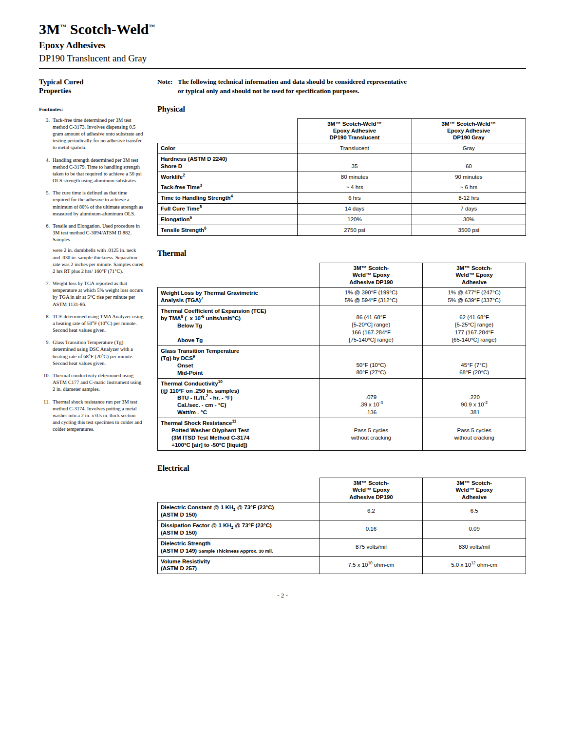3M™ Scotch-Weld™
Epoxy Adhesives
DP190 Translucent and Gray
Typical Cured
Properties
Footnotes:
3. Tack-free time determined per 3M test method C-3173. Involves dispensing 0.5 gram amount of adhesive onto substrate and testing periodically for no adhesive transfer to metal spatula.
4. Handling strength determined per 3M test method C-3179. Time to handling strength taken to be that required to achieve a 50 psi OLS strength using aluminum substrates.
5. The cure time is defined as that time required for the adhesive to achieve a minimum of 80% of the ultimate strength as measured by aluminum-aluminum OLS.
6.
Tensile and Elongation. Used procedure in 3M test method C-3094/ATSM D 882. Samples
were 2 in. dumbbells with .0125 in. neck and .030 in. sample thickness. Separation rate was 2 inches per minute. Samples cured 2 hrs RT plus 2 hrs/ 160°F (71°C).
7. Weight loss by TGA reported as that temperature at which 5% weight loss occurs by TGA in air at 5°C rise per minute per ASTM 1131-86.
8. TCE determined using TMA Analyzer using a heating rate of 50°F (10°C) per minute. Second heat values given.
9. Glass Transition Temperature (Tg) determined using DSC Analyzer with a heating rate of 68°F (20°C) per minute. Second heat values given.
10. Thermal conductivity determined using ASTM C177 and C-matic Instrument using 2 in. diameter samples.
11. Thermal shock resistance run per 3M test method C-3174. Involves potting a metal washer into a 2 in. x 0.5 in. thick section and cycling this test specimen to colder and colder temperatures.
Note: The following technical information and data should be considered representative or typical only and should not be used for specification purposes.
Physical
| | 3M™ Scotch-Weld™ Epoxy Adhesive DP190 Translucent | 3M™ Scotch-Weld™ Epoxy Adhesive DP190 Gray |
| --- | --- | --- |
| Color | Translucent | Gray |
| Hardness (ASTM D 2240) Shore D | 35 | 60 |
| Worklife 2 | 80 minutes | 90 minutes |
| Tack-free Time 3 | ~ 4 hrs | ~ 6 hrs |
| Time to Handling Strength 4 | 6 hrs | 8-12 hrs |
| Full Cure Time 5 | 14 days | 7 days |
| Elongation 6 | 120% | 30% |
| Tensile Strength 6 | 2750 psi | 3500 psi |
Thermal
| | 3M™ Scotch- Weld™ Epoxy Adhesive DP190 | 3M™ Scotch- Weld™ Epoxy Adhesive |
| --- | --- | --- |
| Weight Loss by Thermal Gravimetric Analysis (TGA) 7 | 1% @ 390°F (199°C) 5% @ 594°F (312°C) | 1% @ 477°F (247°C) 5% @ 639°F (337°C) |
| Thermal Coefficient of Expansion (TCE) by TMA 8 ( x 10 -6 units/unit/°C) Below Tg Above Tg | 86 (41-68°F [5-20°C] range) 166 (167-284°F [75-140°C] range) | 62 (41-68°F [5-25°C] range) 177 (167-284°F [65-140°C] range) |
| Glass Transition Temperature (Tg) by DCS 9 Onset Mid-Point | 50°F (10°C) 80°F (27°C) | 45°F (7°C) 68°F (20°C) |
| Thermal Conductivity 10 (@ 110°F on .250 in. samples) BTU - ft./ft. 2 - hr. - °F) Cal./sec. - cm - °C) Watt/m - °C | .079 .39 x 10 -3 .136 | .220 90.9 x 10 -2 .381 |
| Thermal Shock Resistance 11 Potted Washer Olyphant Test (3M ITSD Test Method C-3174 +100°C [air] to -50°C [liquid]) | Pass 5 cycles without cracking | Pass 5 cycles without cracking |
Electrical
| | 3M™ Scotch- Weld™ Epoxy Adhesive DP190 | 3M™ Scotch- Weld™ Epoxy Adhesive |
| --- | --- | --- |
| Dielectric Constant @ 1 KH z @ 73°F (23°C) (ASTM D 150) | 6.2 | 6.5 |
| Dissipation Factor @ 1 KH z @ 73°F (23°C) (ASTM D 150) | 0.16 | 0.09 |
| Dielectric Strength (ASTM D 149) Sample Thickness Approx. 30 mil. | 875 volts/mil | 830 volts/mil |
| Volume Resistivity (ASTM D 257) | 7.5 x 10 10 ohm-cm | 5.0 x 10 12 ohm-cm |
- 2 -